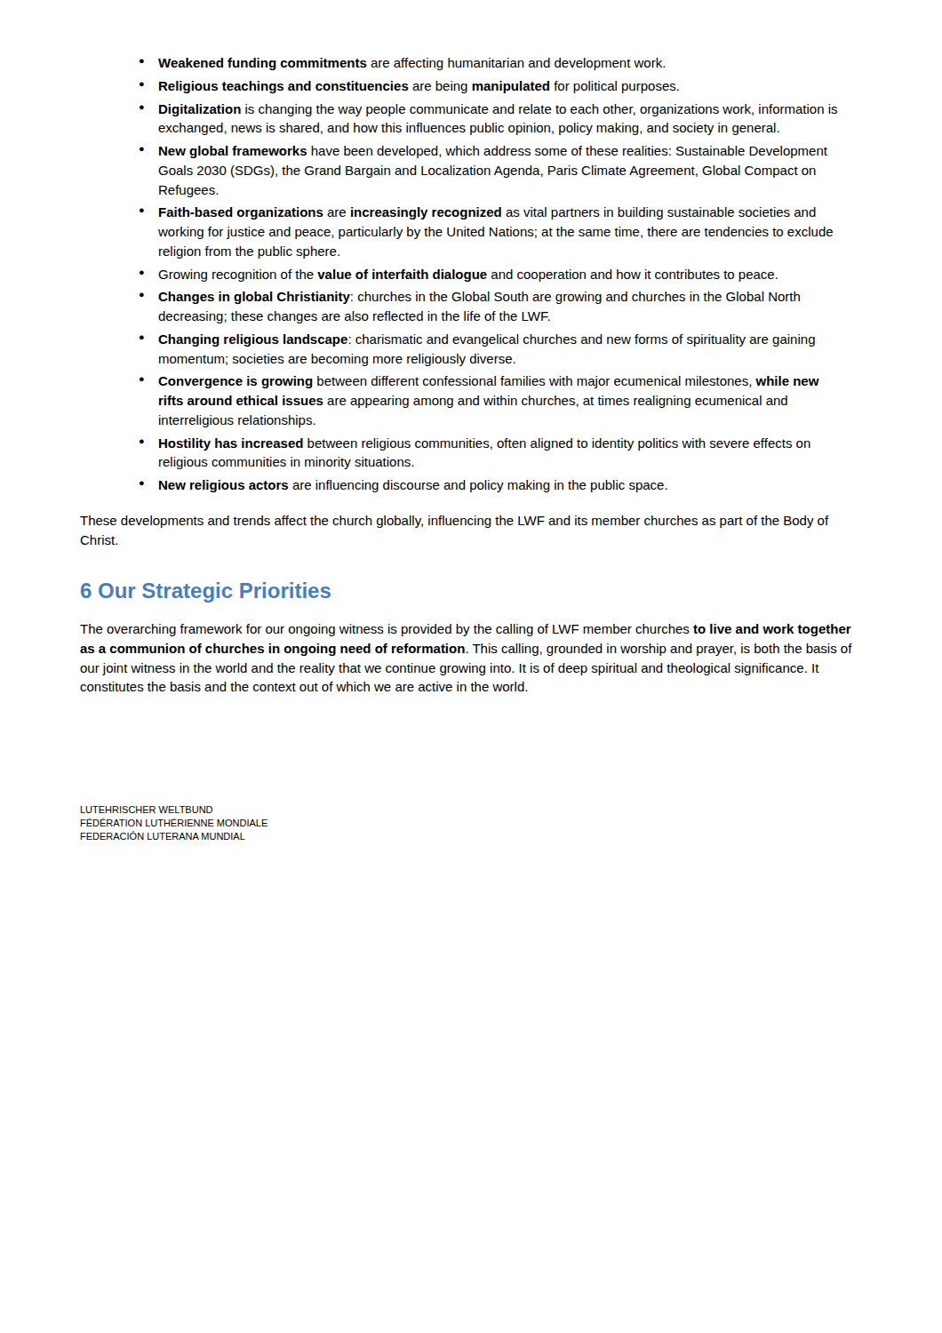Weakened funding commitments are affecting humanitarian and development work.
Religious teachings and constituencies are being manipulated for political purposes.
Digitalization is changing the way people communicate and relate to each other, organizations work, information is exchanged, news is shared, and how this influences public opinion, policy making, and society in general.
New global frameworks have been developed, which address some of these realities: Sustainable Development Goals 2030 (SDGs), the Grand Bargain and Localization Agenda, Paris Climate Agreement, Global Compact on Refugees.
Faith-based organizations are increasingly recognized as vital partners in building sustainable societies and working for justice and peace, particularly by the United Nations; at the same time, there are tendencies to exclude religion from the public sphere.
Growing recognition of the value of interfaith dialogue and cooperation and how it contributes to peace.
Changes in global Christianity: churches in the Global South are growing and churches in the Global North decreasing; these changes are also reflected in the life of the LWF.
Changing religious landscape: charismatic and evangelical churches and new forms of spirituality are gaining momentum; societies are becoming more religiously diverse.
Convergence is growing between different confessional families with major ecumenical milestones, while new rifts around ethical issues are appearing among and within churches, at times realigning ecumenical and interreligious relationships.
Hostility has increased between religious communities, often aligned to identity politics with severe effects on religious communities in minority situations.
New religious actors are influencing discourse and policy making in the public space.
These developments and trends affect the church globally, influencing the LWF and its member churches as part of the Body of Christ.
6 Our Strategic Priorities
The overarching framework for our ongoing witness is provided by the calling of LWF member churches to live and work together as a communion of churches in ongoing need of reformation. This calling, grounded in worship and prayer, is both the basis of our joint witness in the world and the reality that we continue growing into. It is of deep spiritual and theological significance. It constitutes the basis and the context out of which we are active in the world.
LUTEHRISCHER WELTBUND
FÉDÉRATION LUTHÉRIENNE MONDIALE
FEDERACIÓN LUTERANA MUNDIAL